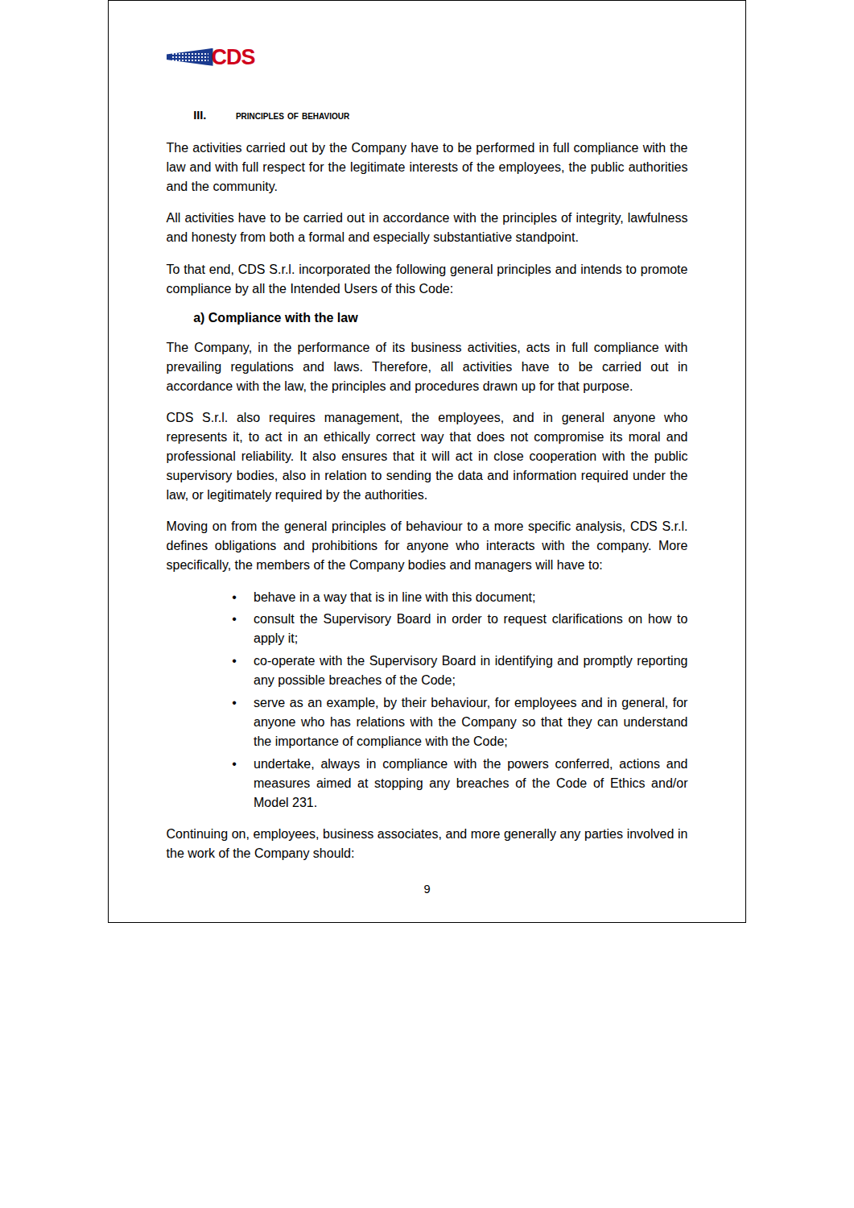CDS
III. PRINCIPLES OF BEHAVIOUR
The activities carried out by the Company have to be performed in full compliance with the law and with full respect for the legitimate interests of the employees, the public authorities and the community.
All activities have to be carried out in accordance with the principles of integrity, lawfulness and honesty from both a formal and especially substantiative standpoint.
To that end, CDS S.r.l. incorporated the following general principles and intends to promote compliance by all the Intended Users of this Code:
a) Compliance with the law
The Company, in the performance of its business activities, acts in full compliance with prevailing regulations and laws. Therefore, all activities have to be carried out in accordance with the law, the principles and procedures drawn up for that purpose.
CDS S.r.l. also requires management, the employees, and in general anyone who represents it, to act in an ethically correct way that does not compromise its moral and professional reliability. It also ensures that it will act in close cooperation with the public supervisory bodies, also in relation to sending the data and information required under the law, or legitimately required by the authorities.
Moving on from the general principles of behaviour to a more specific analysis, CDS S.r.l. defines obligations and prohibitions for anyone who interacts with the company. More specifically, the members of the Company bodies and managers will have to:
behave in a way that is in line with this document;
consult the Supervisory Board in order to request clarifications on how to apply it;
co-operate with the Supervisory Board in identifying and promptly reporting any possible breaches of the Code;
serve as an example, by their behaviour, for employees and in general, for anyone who has relations with the Company so that they can understand the importance of compliance with the Code;
undertake, always in compliance with the powers conferred, actions and measures aimed at stopping any breaches of the Code of Ethics and/or Model 231.
Continuing on, employees, business associates, and more generally any parties involved in the work of the Company should:
9